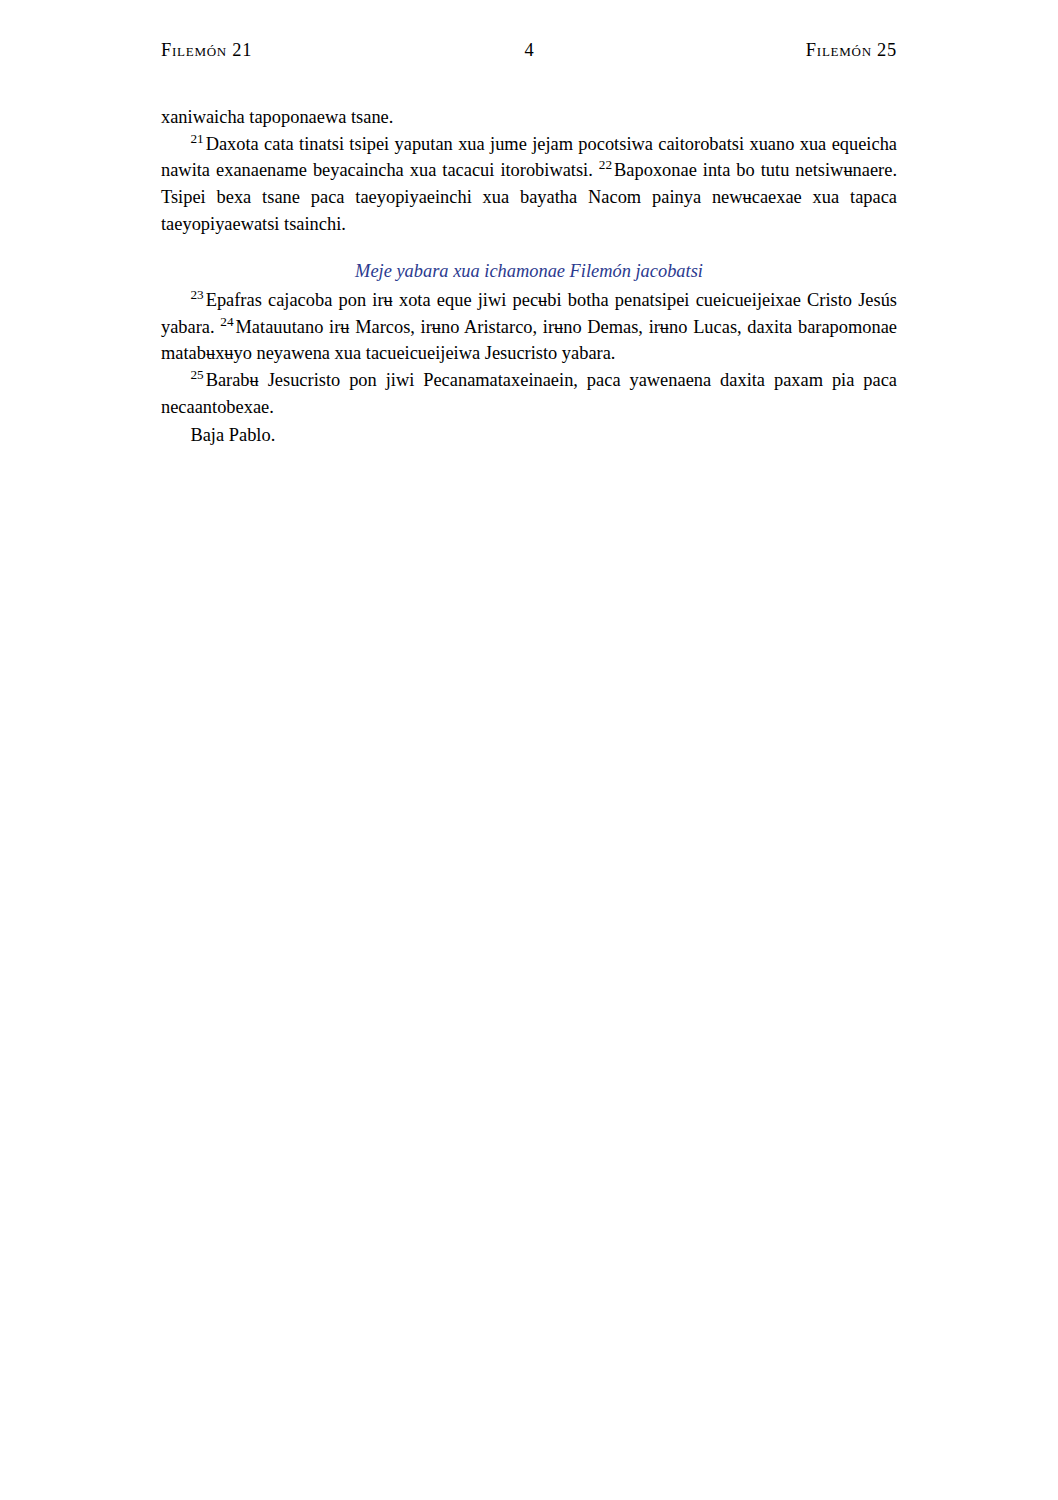Filemón 21 4 Filemón 25
xaniwaicha tapoponaewa tsane.
21Daxota cata tinatsi tsipei yaputan xua jume jejam pocotsiwa caitorobatsi xuano xua equeicha nawita exanaename beyacaincha xua tacacui itorobiwatsi. 22Bapoxonae inta bo tutu netsiwʉnaere. Tsipei bexa tsane paca taeyopiyaeinchi xua bayatha Nacom painya newʉcaexae xua tapaca taeyopiyaewatsi tsainchi.
Meje yabara xua ichamonae Filemón jacobatsi
23Epafras cajacoba pon irʉ xota eque jiwi pecʉbi botha penatsipei cueicueijeixae Cristo Jesús yabara. 24Matauutano irʉ Marcos, irʉno Aristarco, irʉno Demas, irʉno Lucas, daxita barapomonae matabʉxʉyo neyawena xua tacueicueijeiwa Jesucristo yabara.
25Barabʉ Jesucristo pon jiwi Pecanamataxeinaein, paca yawenaena daxita paxam pia paca necaantobexae.
Baja Pablo.